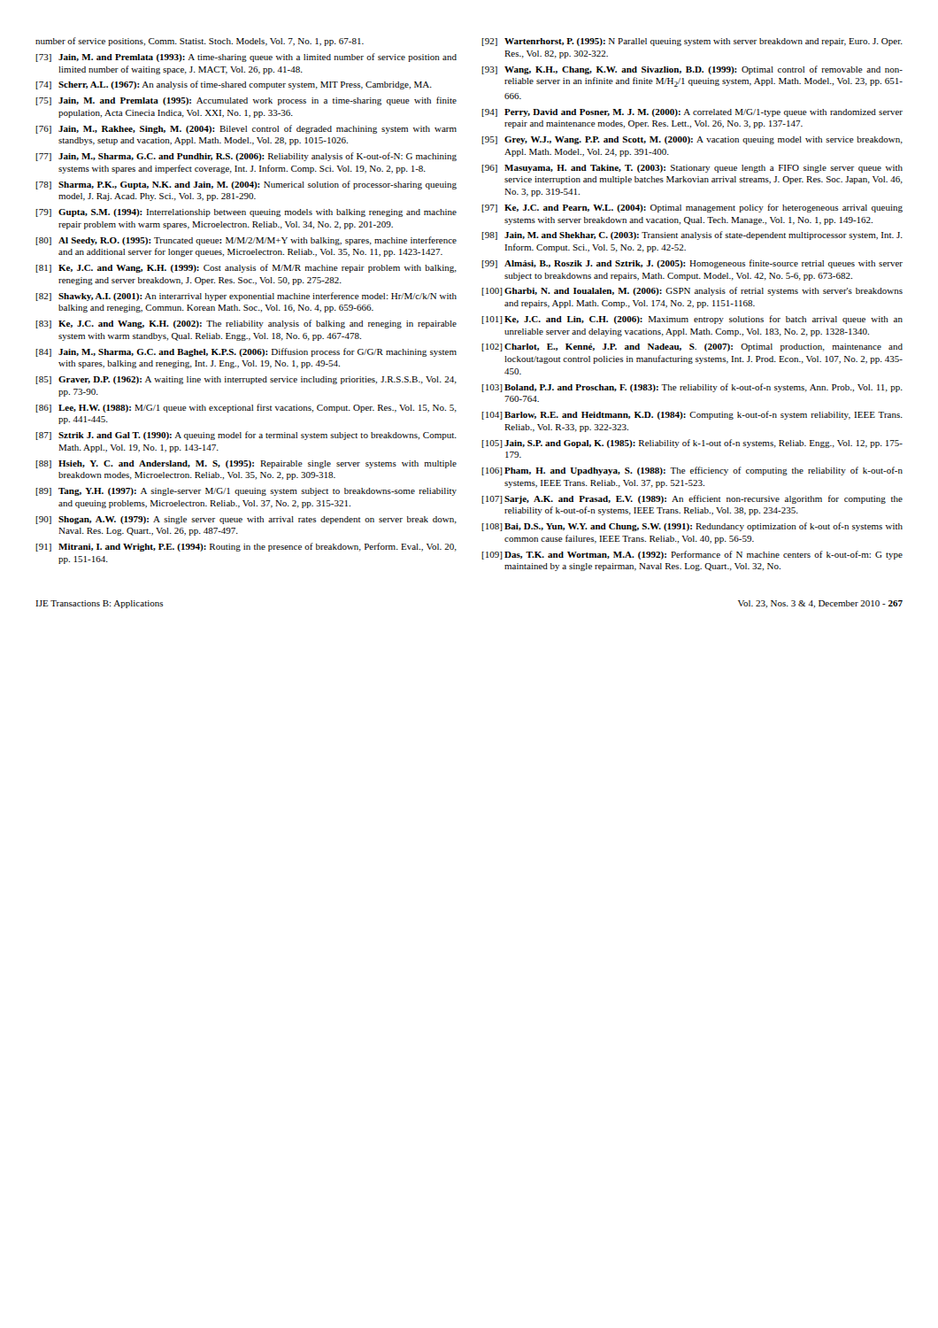number of service positions, Comm. Statist. Stoch. Models, Vol. 7, No. 1, pp. 67-81.
[73] Jain, M. and Premlata (1993): A time-sharing queue with a limited number of service position and limited number of waiting space, J. MACT, Vol. 26, pp. 41-48.
[74] Scherr, A.L. (1967): An analysis of time-shared computer system, MIT Press, Cambridge, MA.
[75] Jain, M. and Premlata (1995): Accumulated work process in a time-sharing queue with finite population, Acta Cinecia Indica, Vol. XXI, No. 1, pp. 33-36.
[76] Jain, M., Rakhee, Singh, M. (2004): Bilevel control of degraded machining system with warm standbys, setup and vacation, Appl. Math. Model., Vol. 28, pp. 1015-1026.
[77] Jain, M., Sharma, G.C. and Pundhir, R.S. (2006): Reliability analysis of K-out-of-N: G machining systems with spares and imperfect coverage, Int. J. Inform. Comp. Sci. Vol. 19, No. 2, pp. 1-8.
[78] Sharma, P.K., Gupta, N.K. and Jain, M. (2004): Numerical solution of processor-sharing queuing model, J. Raj. Acad. Phy. Sci., Vol. 3, pp. 281-290.
[79] Gupta, S.M. (1994): Interrelationship between queuing models with balking reneging and machine repair problem with warm spares, Microelectron. Reliab., Vol. 34, No. 2, pp. 201-209.
[80] Al Seedy, R.O. (1995): Truncated queue: M/M/2/M/M+Y with balking, spares, machine interference and an additional server for longer queues, Microelectron. Reliab., Vol. 35, No. 11, pp. 1423-1427.
[81] Ke, J.C. and Wang, K.H. (1999): Cost analysis of M/M/R machine repair problem with balking, reneging and server breakdown, J. Oper. Res. Soc., Vol. 50, pp. 275-282.
[82] Shawky, A.I. (2001): An interarrival hyper exponential machine interference model: Hr/M/c/k/N with balking and reneging, Commun. Korean Math. Soc., Vol. 16, No. 4, pp. 659-666.
[83] Ke, J.C. and Wang, K.H. (2002): The reliability analysis of balking and reneging in repairable system with warm standbys, Qual. Reliab. Engg., Vol. 18, No. 6, pp. 467-478.
[84] Jain, M., Sharma, G.C. and Baghel, K.P.S. (2006): Diffusion process for G/G/R machining system with spares, balking and reneging, Int. J. Eng., Vol. 19, No. 1, pp. 49-54.
[85] Graver, D.P. (1962): A waiting line with interrupted service including priorities, J.R.S.S.B., Vol. 24, pp. 73-90.
[86] Lee, H.W. (1988): M/G/1 queue with exceptional first vacations, Comput. Oper. Res., Vol. 15, No. 5, pp. 441-445.
[87] Sztrik J. and Gal T. (1990): A queuing model for a terminal system subject to breakdowns, Comput. Math. Appl., Vol. 19, No. 1, pp. 143-147.
[88] Hsieh, Y. C. and Andersland, M. S, (1995): Repairable single server systems with multiple breakdown modes, Microelectron. Reliab., Vol. 35, No. 2, pp. 309-318.
[89] Tang, Y.H. (1997): A single-server M/G/1 queuing system subject to breakdowns-some reliability and queuing problems, Microelectron. Reliab., Vol. 37, No. 2, pp. 315-321.
[90] Shogan, A.W. (1979): A single server queue with arrival rates dependent on server break down, Naval. Res. Log. Quart., Vol. 26, pp. 487-497.
[91] Mitrani, I. and Wright, P.E. (1994): Routing in the presence of breakdown, Perform. Eval., Vol. 20, pp. 151-164.
[92] Wartenrhorst, P. (1995): N Parallel queuing system with server breakdown and repair, Euro. J. Oper. Res., Vol. 82, pp. 302-322.
[93] Wang, K.H., Chang, K.W. and Sivazlion, B.D. (1999): Optimal control of removable and non-reliable server in an infinite and finite M/H2/1 queuing system, Appl. Math. Model., Vol. 23, pp. 651-666.
[94] Perry, David and Posner, M. J. M. (2000): A correlated M/G/1-type queue with randomized server repair and maintenance modes, Oper. Res. Lett., Vol. 26, No. 3, pp. 137-147.
[95] Grey, W.J., Wang. P.P. and Scott, M. (2000): A vacation queuing model with service breakdown, Appl. Math. Model., Vol. 24, pp. 391-400.
[96] Masuyama, H. and Takine, T. (2003): Stationary queue length a FIFO single server queue with service interruption and multiple batches Markovian arrival streams, J. Oper. Res. Soc. Japan, Vol. 46, No. 3, pp. 319-541.
[97] Ke, J.C. and Pearn, W.L. (2004): Optimal management policy for heterogeneous arrival queuing systems with server breakdown and vacation, Qual. Tech. Manage., Vol. 1, No. 1, pp. 149-162.
[98] Jain, M. and Shekhar, C. (2003): Transient analysis of state-dependent multiprocessor system, Int. J. Inform. Comput. Sci., Vol. 5, No. 2, pp. 42-52.
[99] Almási, B., Roszik J. and Sztrik, J. (2005): Homogeneous finite-source retrial queues with server subject to breakdowns and repairs, Math. Comput. Model., Vol. 42, No. 5-6, pp. 673-682.
[100] Gharbi, N. and Ioualalen, M. (2006): GSPN analysis of retrial systems with server's breakdowns and repairs, Appl. Math. Comp., Vol. 174, No. 2, pp. 1151-1168.
[101] Ke, J.C. and Lin, C.H. (2006): Maximum entropy solutions for batch arrival queue with an unreliable server and delaying vacations, Appl. Math. Comp., Vol. 183, No. 2, pp. 1328-1340.
[102] Charlot, E., Kenné, J.P. and Nadeau, S. (2007): Optimal production, maintenance and lockout/tagout control policies in manufacturing systems, Int. J. Prod. Econ., Vol. 107, No. 2, pp. 435-450.
[103] Boland, P.J. and Proschan, F. (1983): The reliability of k-out-of-n systems, Ann. Prob., Vol. 11, pp. 760-764.
[104] Barlow, R.E. and Heidtmann, K.D. (1984): Computing k-out-of-n system reliability, IEEE Trans. Reliab., Vol. R-33, pp. 322-323.
[105] Jain, S.P. and Gopal, K. (1985): Reliability of k-1-out of-n systems, Reliab. Engg., Vol. 12, pp. 175-179.
[106] Pham, H. and Upadhyaya, S. (1988): The efficiency of computing the reliability of k-out-of-n systems, IEEE Trans. Reliab., Vol. 37, pp. 521-523.
[107] Sarje, A.K. and Prasad, E.V. (1989): An efficient non-recursive algorithm for computing the reliability of k-out-of-n systems, IEEE Trans. Reliab., Vol. 38, pp. 234-235.
[108] Bai, D.S., Yun, W.Y. and Chung, S.W. (1991): Redundancy optimization of k-out of-n systems with common cause failures, IEEE Trans. Reliab., Vol. 40, pp. 56-59.
[109] Das, T.K. and Wortman, M.A. (1992): Performance of N machine centers of k-out-of-m: G type maintained by a single repairman, Naval Res. Log. Quart., Vol. 32, No.
IJE Transactions B: Applications
Vol. 23, Nos. 3 & 4, December 2010 - 267